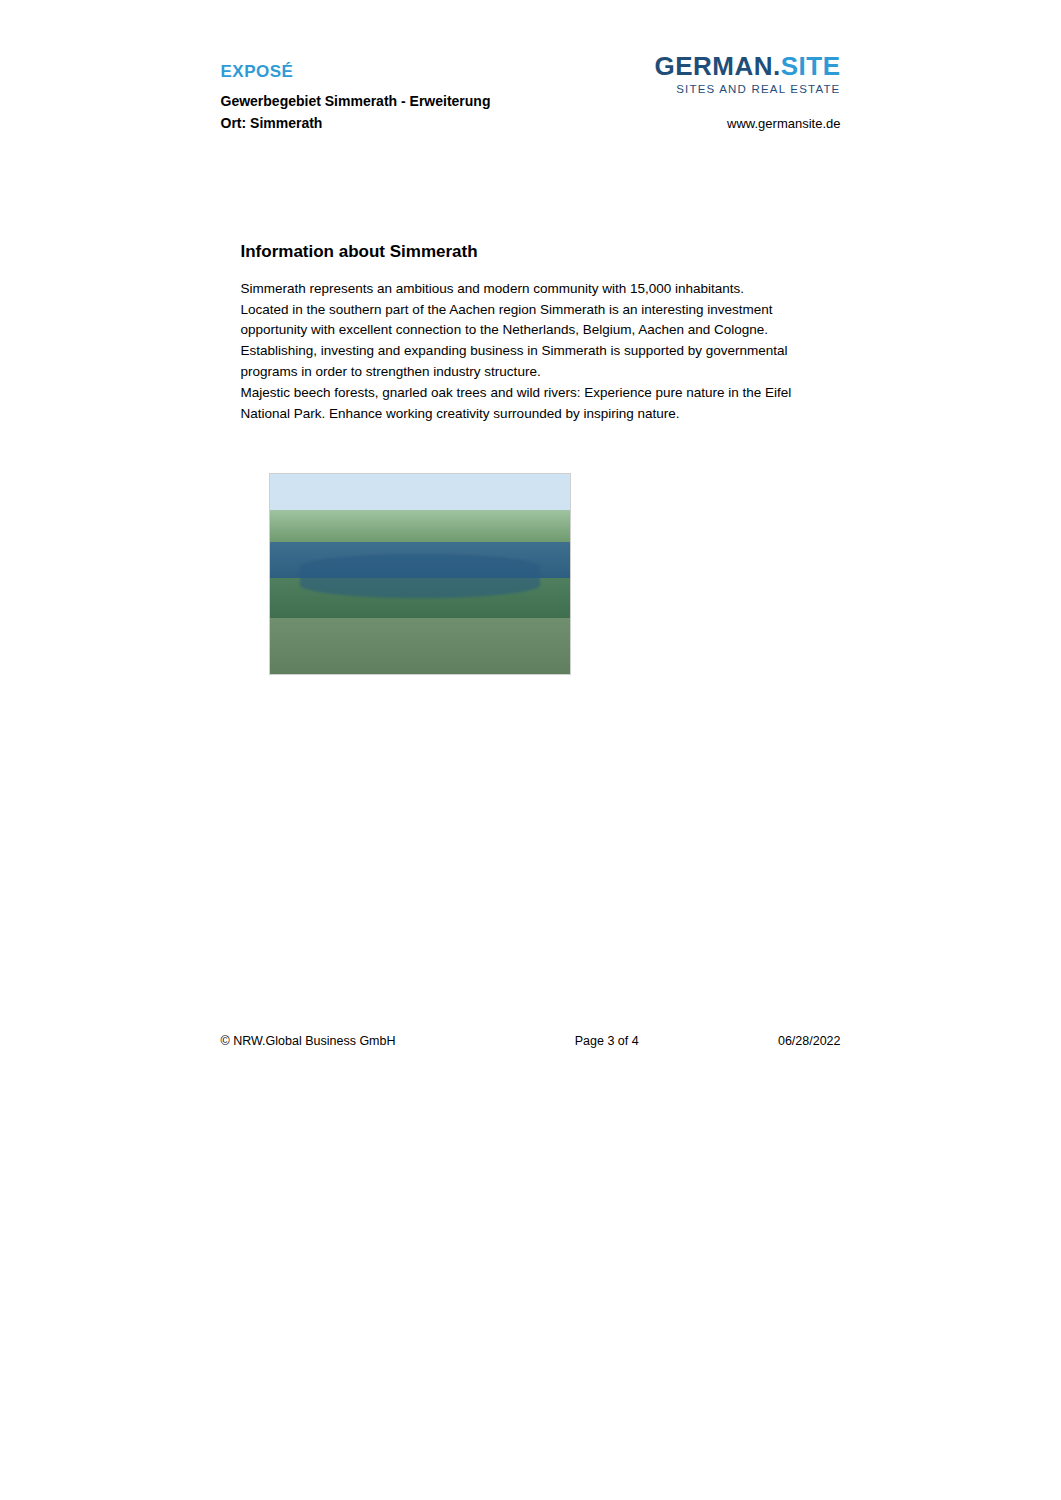GERMAN. SITE
SITES AND REAL ESTATE
EXPOSÉ
Gewerbegebiet Simmerath - Erweiterung
Ort: Simmerath www.germansite.de
Information about Simmerath
Simmerath represents an ambitious and modern community with 15,000 inhabitants.
Located in the southern part of the Aachen region Simmerath is an interesting investment opportunity with excellent connection to the Netherlands, Belgium, Aachen and Cologne.
Establishing, investing and expanding business in Simmerath is supported by governmental programs in order to strengthen industry structure.
Majestic beech forests, gnarled oak trees and wild rivers: Experience pure nature in the Eifel National Park. Enhance working creativity surrounded by inspiring nature.
© NRW.Global Business GmbH
Page 3 of 4
06/28/2022